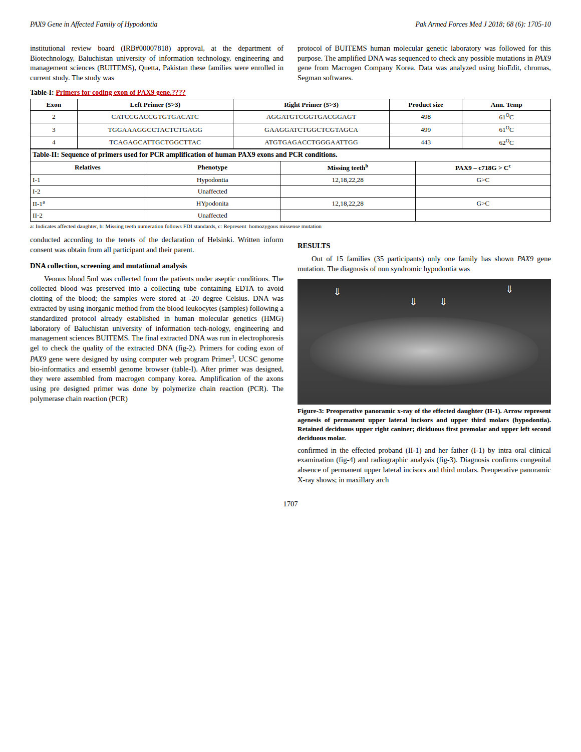PAX9 Gene in Affected Family of Hypodontia
Pak Armed Forces Med J 2018; 68 (6): 1705-10
institutional review board (IRB#00007818) approval, at the department of Biotechnology, Baluchistan university of information technology, engineering and management sciences (BUITEMS), Quetta, Pakistan these families were enrolled in current study. The study was
protocol of BUITEMS human molecular genetic laboratory was followed for this purpose. The amplified DNA was sequenced to check any possible mutations in PAX9 gene from Macrogen Company Korea. Data was analyzed using bioEdit, chromas, Segman softwares.
Table-I: Primers for coding exon of PAX9 gene.????
| Exon | Left Primer (5>3) | Right Primer (5>3) | Product size | Ann. Temp |
| --- | --- | --- | --- | --- |
| 2 | CATCCGACCGTGTGACATC | AGGATGTCGGTGACGGAGT | 498 | 61 O C |
| 3 | TGGAAAGGCCTACTCTGAGG | GAAGGATCTGGCTCGTAGCA | 499 | 61 O C |
| 4 | TCAGAGCATTGCTGGCTTAC | ATGTGAGACCTGGGAATTGG | 443 | 62 O C |
Table-II: Sequence of primers used for PCR amplification of human PAX9 exons and PCR conditions.
| Relatives | Phenotype | Missing teeth b | PAX9 – c718G > C c |
| --- | --- | --- | --- |
| I-1 | Hypodontia | 12,18,22,28 | G>C |
| I-2 | Unaffected | | |
| II-1 a | HYpodonita | 12,18,22,28 | G>C |
| II-2 | Unaffected | | |
a: Indicates affected daughter, b: Missing teeth numeration follows FDI standards, c: Represent homozygous missense mutation
conducted according to the tenets of the declaration of Helsinki. Written inform consent was obtain from all participant and their parent.
DNA collection, screening and mutational analysis
Venous blood 5ml was collected from the patients under aseptic conditions. The collected blood was preserved into a collecting tube containing EDTA to avoid clotting of the blood; the samples were stored at -20 degree Celsius. DNA was extracted by using inorganic method from the blood leukocytes (samples) following a standardized protocol already established in human molecular genetics (HMG) laboratory of Baluchistan university of information tech-nology, engineering and management sciences BUITEMS. The final extracted DNA was run in electrophoresis gel to check the quality of the extracted DNA (fig-2). Primers for coding exon of PAX9 gene were designed by using computer web program Primer3, UCSC genome bio-informatics and ensembl genome browser (table-I). After primer was designed, they were assembled from macrogen company korea. Amplification of the axons using pre designed primer was done by polymerize chain reaction (PCR). The polymerase chain reaction (PCR)
RESULTS
Out of 15 families (35 participants) only one family has shown PAX9 gene mutation. The diagnosis of non syndromic hypodontia was
⇓ ⇓ ⇓ ⇓
Figure-3: Preoperative panoramic x-ray of the effected daughter (II-1). Arrow represent agenesis of permanent upper lateral incisors and upper third molars (hypodontia). Retained deciduous upper right caniner; diciduous first premolar and upper left second deciduous molar.
confirmed in the effected proband (II-1) and her father (I-1) by intra oral clinical examination (fig-4) and radiographic analysis (fig-3). Diagnosis confirms congenital absence of permanent upper lateral incisors and third molars. Preoperative panoramic X-ray shows; in maxillary arch
1707